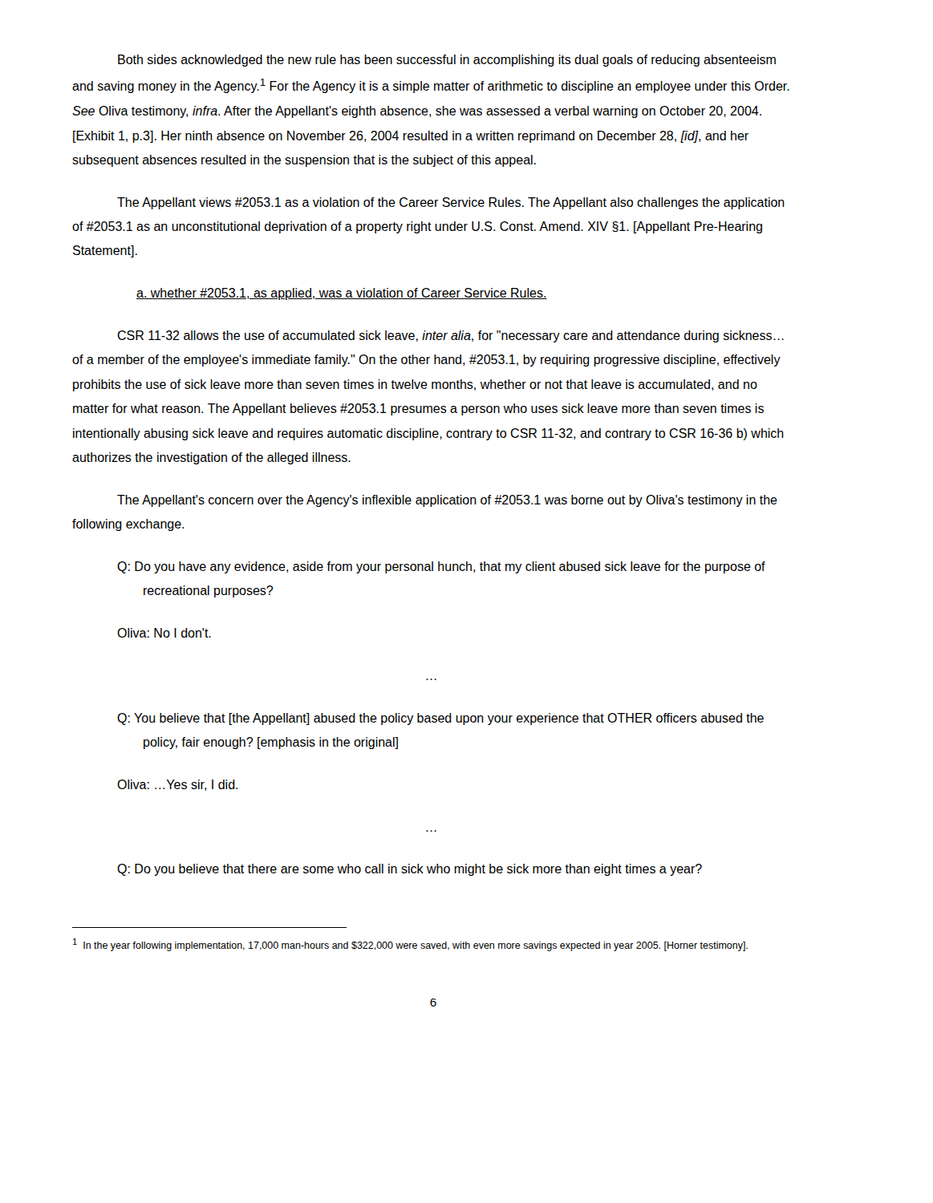Both sides acknowledged the new rule has been successful in accomplishing its dual goals of reducing absenteeism and saving money in the Agency.1 For the Agency it is a simple matter of arithmetic to discipline an employee under this Order. See Oliva testimony, infra. After the Appellant's eighth absence, she was assessed a verbal warning on October 20, 2004. [Exhibit 1, p.3]. Her ninth absence on November 26, 2004 resulted in a written reprimand on December 28, [id], and her subsequent absences resulted in the suspension that is the subject of this appeal.
The Appellant views #2053.1 as a violation of the Career Service Rules. The Appellant also challenges the application of #2053.1 as an unconstitutional deprivation of a property right under U.S. Const. Amend. XIV §1. [Appellant Pre-Hearing Statement].
a. whether #2053.1, as applied, was a violation of Career Service Rules.
CSR 11-32 allows the use of accumulated sick leave, inter alia, for "necessary care and attendance during sickness… of a member of the employee's immediate family." On the other hand, #2053.1, by requiring progressive discipline, effectively prohibits the use of sick leave more than seven times in twelve months, whether or not that leave is accumulated, and no matter for what reason. The Appellant believes #2053.1 presumes a person who uses sick leave more than seven times is intentionally abusing sick leave and requires automatic discipline, contrary to CSR 11-32, and contrary to CSR 16-36 b) which authorizes the investigation of the alleged illness.
The Appellant's concern over the Agency's inflexible application of #2053.1 was borne out by Oliva's testimony in the following exchange.
Q: Do you have any evidence, aside from your personal hunch, that my client abused sick leave for the purpose of recreational purposes?
Oliva: No I don't.
…
Q: You believe that [the Appellant] abused the policy based upon your experience that OTHER officers abused the policy, fair enough? [emphasis in the original]
Oliva: …Yes sir, I did.
…
Q: Do you believe that there are some who call in sick who might be sick more than eight times a year?
1 In the year following implementation, 17,000 man-hours and $322,000 were saved, with even more savings expected in year 2005. [Horner testimony].
6